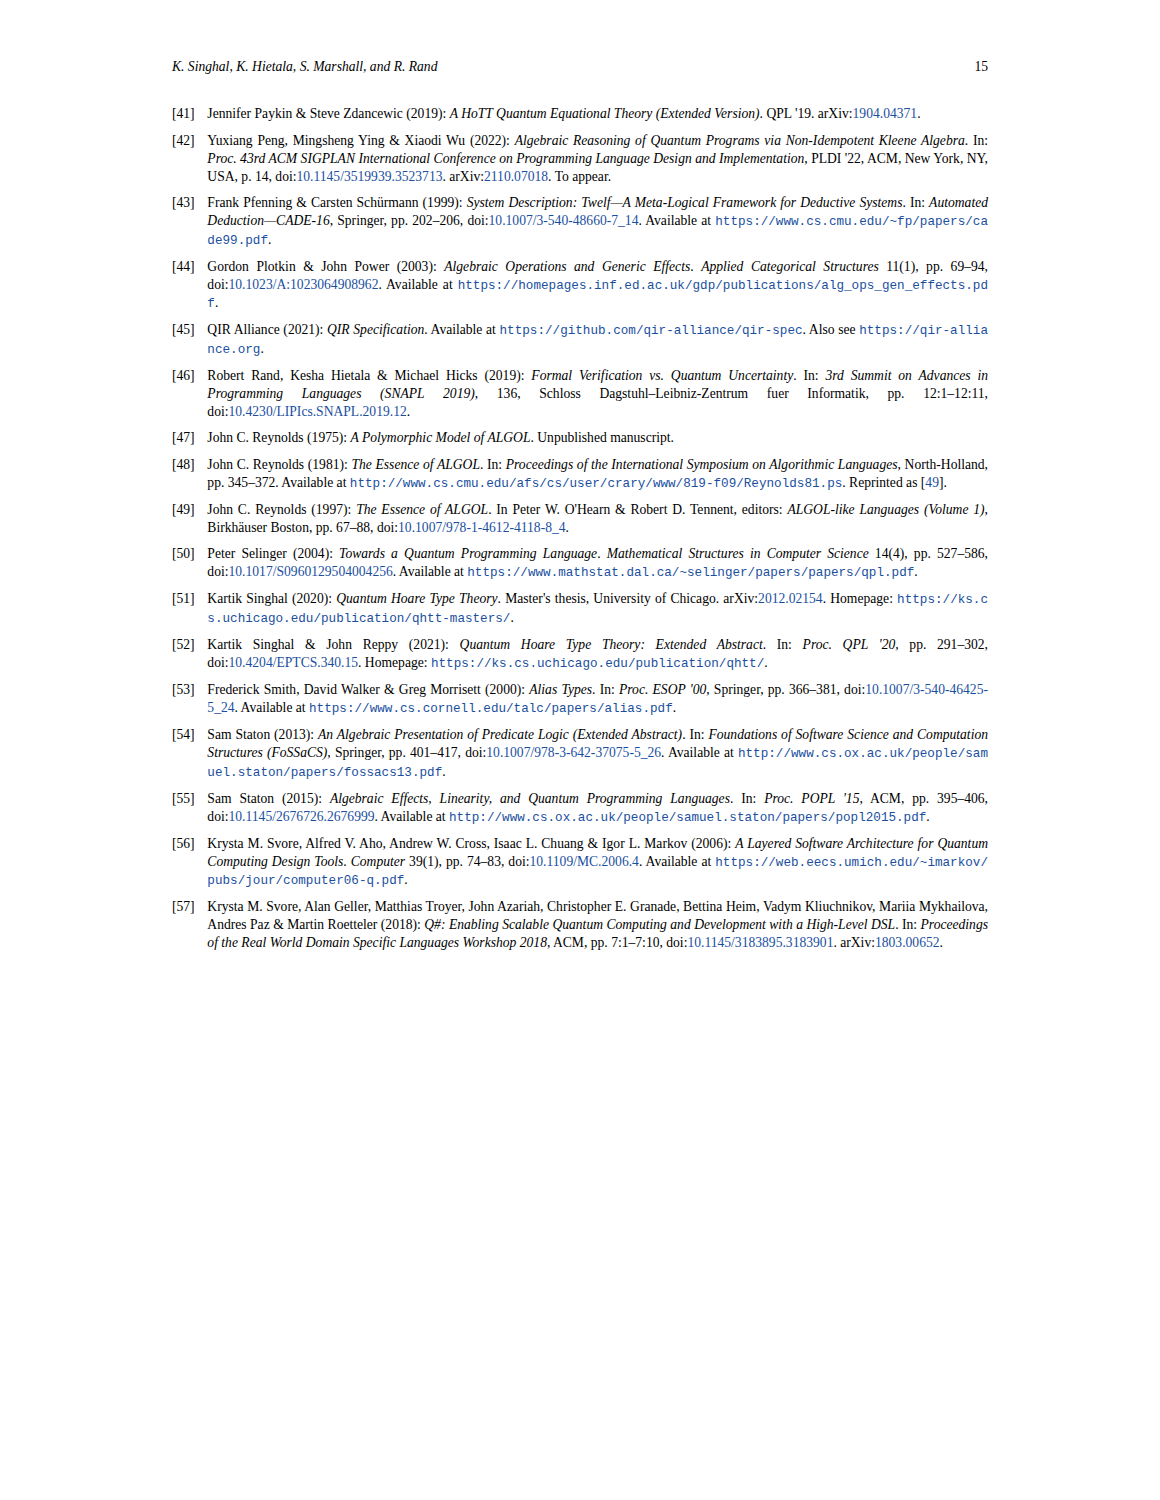K. Singhal, K. Hietala, S. Marshall, and R. Rand 15
[41] Jennifer Paykin & Steve Zdancewic (2019): A HoTT Quantum Equational Theory (Extended Version). QPL '19. arXiv:1904.04371.
[42] Yuxiang Peng, Mingsheng Ying & Xiaodi Wu (2022): Algebraic Reasoning of Quantum Programs via Non-Idempotent Kleene Algebra. In: Proc. 43rd ACM SIGPLAN International Conference on Programming Language Design and Implementation, PLDI '22, ACM, New York, NY, USA, p. 14, doi:10.1145/3519939.3523713. arXiv:2110.07018. To appear.
[43] Frank Pfenning & Carsten Schürmann (1999): System Description: Twelf—A Meta-Logical Framework for Deductive Systems. In: Automated Deduction—CADE-16, Springer, pp. 202–206, doi:10.1007/3-540-48660-7_14. Available at https://www.cs.cmu.edu/~fp/papers/cade99.pdf.
[44] Gordon Plotkin & John Power (2003): Algebraic Operations and Generic Effects. Applied Categorical Structures 11(1), pp. 69–94, doi:10.1023/A:1023064908962. Available at https://homepages.inf.ed.ac.uk/gdp/publications/alg_ops_gen_effects.pdf.
[45] QIR Alliance (2021): QIR Specification. Available at https://github.com/qir-alliance/qir-spec. Also see https://qir-alliance.org.
[46] Robert Rand, Kesha Hietala & Michael Hicks (2019): Formal Verification vs. Quantum Uncertainty. In: 3rd Summit on Advances in Programming Languages (SNAPL 2019), 136, Schloss Dagstuhl–Leibniz-Zentrum fuer Informatik, pp. 12:1–12:11, doi:10.4230/LIPIcs.SNAPL.2019.12.
[47] John C. Reynolds (1975): A Polymorphic Model of ALGOL. Unpublished manuscript.
[48] John C. Reynolds (1981): The Essence of ALGOL. In: Proceedings of the International Symposium on Algorithmic Languages, North-Holland, pp. 345–372. Available at http://www.cs.cmu.edu/afs/cs/user/crary/www/819-f09/Reynolds81.ps. Reprinted as [49].
[49] John C. Reynolds (1997): The Essence of ALGOL. In Peter W. O'Hearn & Robert D. Tennent, editors: ALGOL-like Languages (Volume 1), Birkhäuser Boston, pp. 67–88, doi:10.1007/978-1-4612-4118-8_4.
[50] Peter Selinger (2004): Towards a Quantum Programming Language. Mathematical Structures in Computer Science 14(4), pp. 527–586, doi:10.1017/S0960129504004256. Available at https://www.mathstat.dal.ca/~selinger/papers/papers/qpl.pdf.
[51] Kartik Singhal (2020): Quantum Hoare Type Theory. Master's thesis, University of Chicago. arXiv:2012.02154. Homepage: https://ks.cs.uchicago.edu/publication/qhtt-masters/.
[52] Kartik Singhal & John Reppy (2021): Quantum Hoare Type Theory: Extended Abstract. In: Proc. QPL '20, pp. 291–302, doi:10.4204/EPTCS.340.15. Homepage: https://ks.cs.uchicago.edu/publication/qhtt/.
[53] Frederick Smith, David Walker & Greg Morrisett (2000): Alias Types. In: Proc. ESOP '00, Springer, pp. 366–381, doi:10.1007/3-540-46425-5_24. Available at https://www.cs.cornell.edu/talc/papers/alias.pdf.
[54] Sam Staton (2013): An Algebraic Presentation of Predicate Logic (Extended Abstract). In: Foundations of Software Science and Computation Structures (FoSSaCS), Springer, pp. 401–417, doi:10.1007/978-3-642-37075-5_26. Available at http://www.cs.ox.ac.uk/people/samuel.staton/papers/fossacs13.pdf.
[55] Sam Staton (2015): Algebraic Effects, Linearity, and Quantum Programming Languages. In: Proc. POPL '15, ACM, pp. 395–406, doi:10.1145/2676726.2676999. Available at http://www.cs.ox.ac.uk/people/samuel.staton/papers/popl2015.pdf.
[56] Krysta M. Svore, Alfred V. Aho, Andrew W. Cross, Isaac L. Chuang & Igor L. Markov (2006): A Layered Software Architecture for Quantum Computing Design Tools. Computer 39(1), pp. 74–83, doi:10.1109/MC.2006.4. Available at https://web.eecs.umich.edu/~imarkov/pubs/jour/computer06-q.pdf.
[57] Krysta M. Svore, Alan Geller, Matthias Troyer, John Azariah, Christopher E. Granade, Bettina Heim, Vadym Kliuchnikov, Mariia Mykhailova, Andres Paz & Martin Roetteler (2018): Q#: Enabling Scalable Quantum Computing and Development with a High-Level DSL. In: Proceedings of the Real World Domain Specific Languages Workshop 2018, ACM, pp. 7:1–7:10, doi:10.1145/3183895.3183901. arXiv:1803.00652.